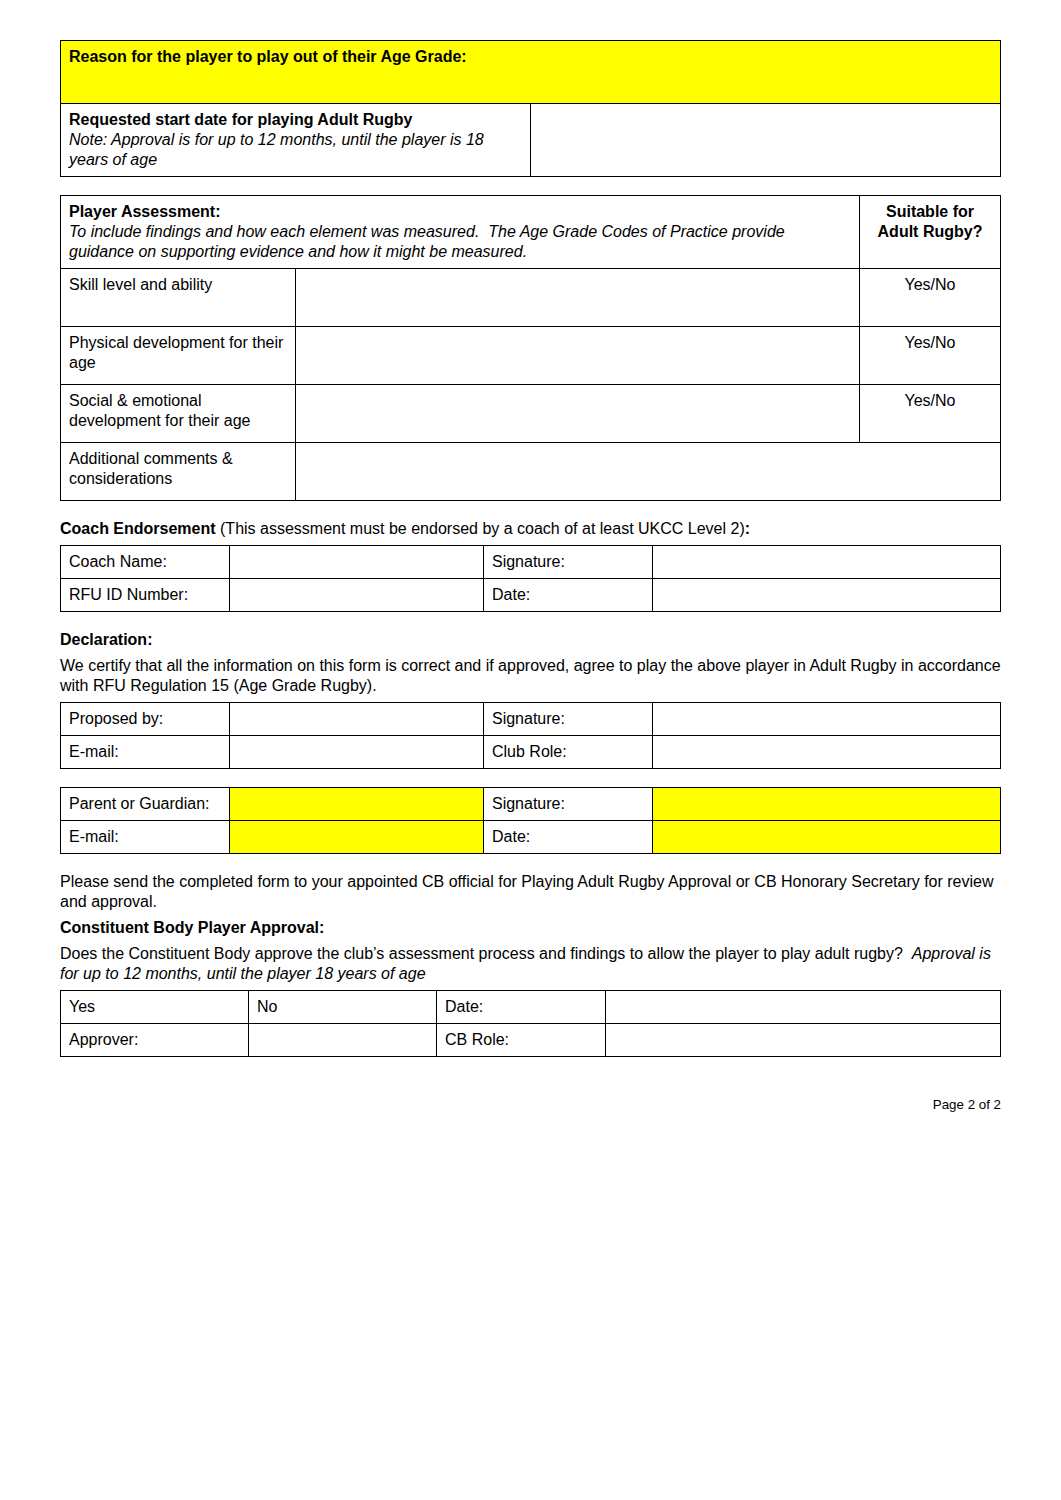| Reason for the player to play out of their Age Grade: |
| Requested start date for playing Adult Rugby Note: Approval is for up to 12 months, until the player is 18 years of age | |
| Player Assessment: To include findings and how each element was measured. The Age Grade Codes of Practice provide guidance on supporting evidence and how it might be measured. | Suitable for Adult Rugby? |
| Skill level and ability | | Yes/No |
| Physical development for their age | | Yes/No |
| Social & emotional development for their age | | Yes/No |
| Additional comments & considerations | |
Coach Endorsement (This assessment must be endorsed by a coach of at least UKCC Level 2):
| Coach Name: | | Signature: | |
| RFU ID Number: | | Date: | |
Declaration:
We certify that all the information on this form is correct and if approved, agree to play the above player in Adult Rugby in accordance with RFU Regulation 15 (Age Grade Rugby).
| Proposed by: | | Signature: | |
| E-mail: | | Club Role: | |
| Parent or Guardian: | | Signature: | |
| E-mail: | | Date: | |
Please send the completed form to your appointed CB official for Playing Adult Rugby Approval or CB Honorary Secretary for review and approval.
Constituent Body Player Approval:
Does the Constituent Body approve the club’s assessment process and findings to allow the player to play adult rugby? Approval is for up to 12 months, until the player 18 years of age
| Yes | No | Date: | |
| Approver: | | CB Role: | |
Page 2 of 2